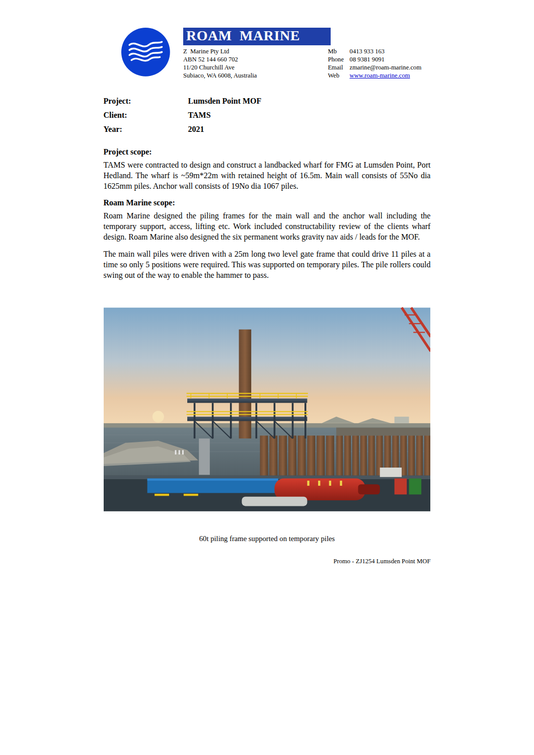ROAM MARINE
| Z Marine Pty Ltd | | Mb | 0413 933 163 |
| ABN 52 144 660 702 | | Phone | 08 9381 9091 |
| 11/20 Churchill Ave | | Email | zmarine@roam-marine.com |
| Subiaco, WA 6008, Australia | | Web | www.roam-marine.com |
| Project: | Lumsden Point MOF |
| Client: | TAMS |
| Year: | 2021 |
Project scope:
TAMS were contracted to design and construct a landbacked wharf for FMG at Lumsden Point, Port Hedland. The wharf is ~59m*22m with retained height of 16.5m. Main wall consists of 55No dia 1625mm piles. Anchor wall consists of 19No dia 1067 piles.
Roam Marine scope:
Roam Marine designed the piling frames for the main wall and the anchor wall including the temporary support, access, lifting etc. Work included constructability review of the clients wharf design. Roam Marine also designed the six permanent works gravity nav aids / leads for the MOF.
The main wall piles were driven with a 25m long two level gate frame that could drive 11 piles at a time so only 5 positions were required. This was supported on temporary piles. The pile rollers could swing out of the way to enable the hammer to pass.
60t piling frame supported on temporary piles
Promo - ZJ1254 Lumsden Point MOF